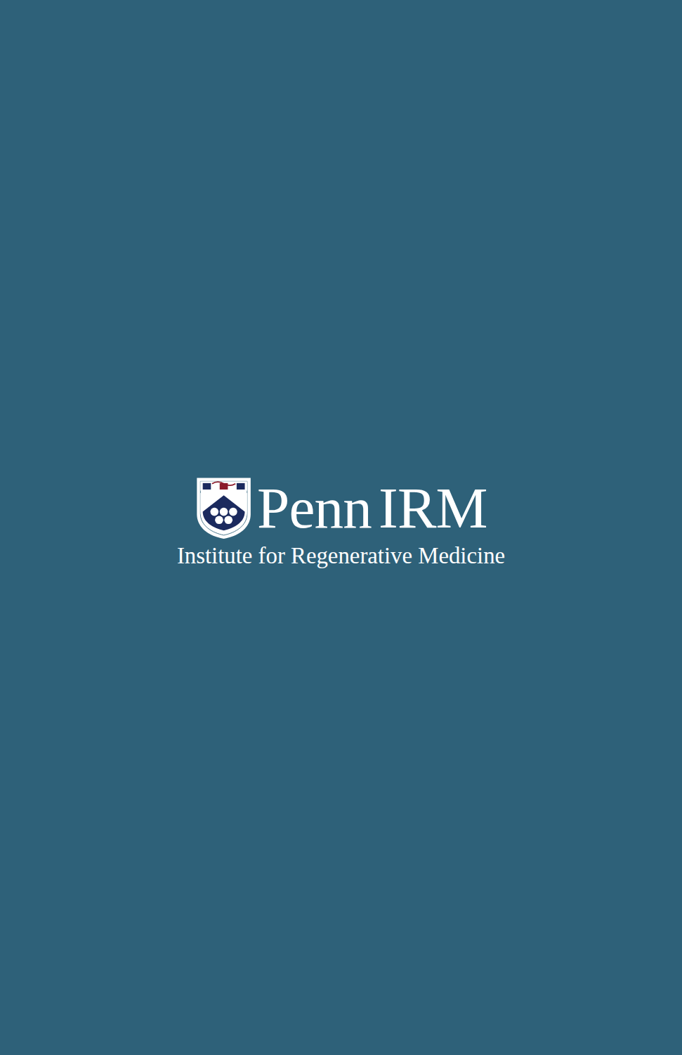PennIRM
Institute for Regenerative Medicine